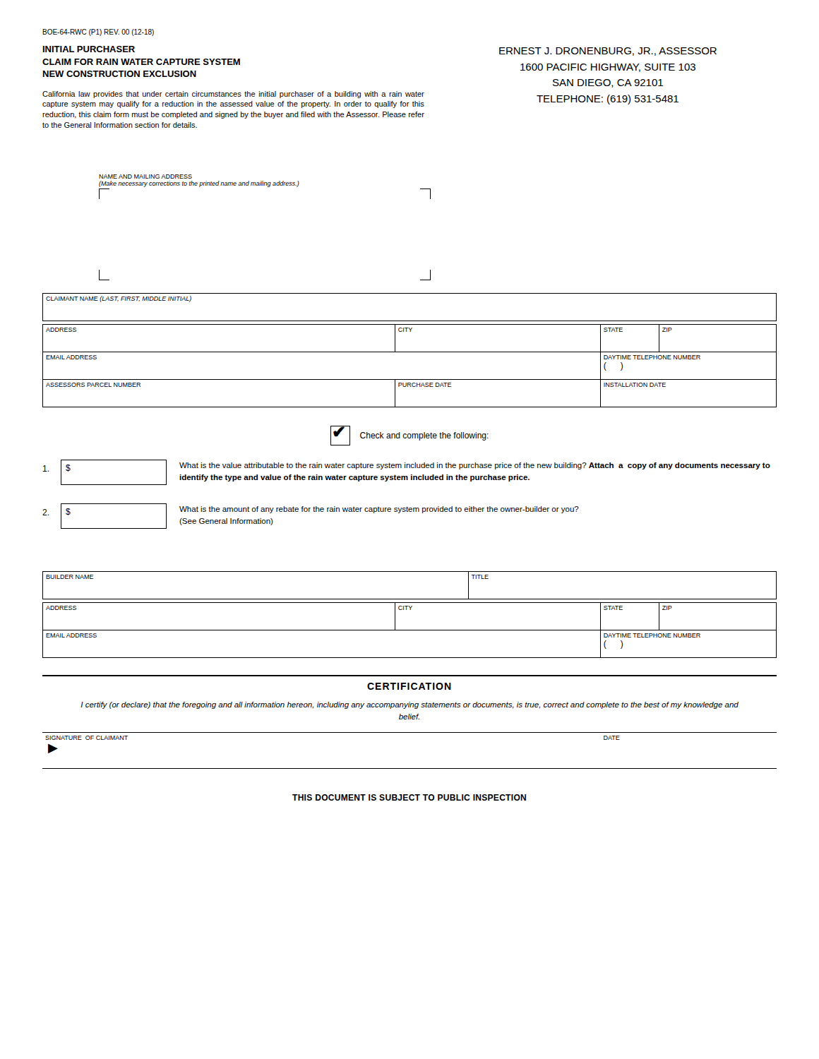BOE-64-RWC (P1) REV. 00 (12-18)
Initial Purchaser
Claim for Rain Water Capture System
New Construction Exclusion
California law provides that under certain circumstances the initial purchaser of a building with a rain water capture system may qualify for a reduction in the assessed value of the property. In order to qualify for this reduction, this claim form must be completed and signed by the buyer and filed with the Assessor. Please refer to the General Information section for details.
ERNEST J. DRONENBURG, JR., ASSESSOR
1600 PACIFIC HIGHWAY, SUITE 103
SAN DIEGO, CA 92101
TELEPHONE: (619) 531-5481
NAME AND MAILING ADDRESS
(Make necessary corrections to the printed name and mailing address.)
| CLAIMANT NAME (LAST, FIRST, MIDDLE INITIAL) |
| ADDRESS | CITY | STATE | ZIP |
| EMAIL ADDRESS | DAYTIME TELEPHONE NUMBER ( ) |
| ASSESSORS PARCEL NUMBER | PURCHASE DATE | INSTALLATION DATE |
Check and complete the following:
1.
$
What is the value attributable to the rain water capture system included in the purchase price of the new building? Attach a copy of any documents necessary to identify the type and value of the rain water capture system included in the purchase price.
2.
$
What is the amount of any rebate for the rain water capture system provided to either the owner-builder or you?
(See General Information)
| BUILDER NAME | TITLE |
| ADDRESS | CITY | STATE | ZIP |
| EMAIL ADDRESS | DAYTIME TELEPHONE NUMBER ( ) |
CERTIFICATION
I certify (or declare) that the foregoing and all information hereon, including any accompanying statements or documents, is true, correct and complete to the best of my knowledge and belief.
| SIGNATURE OF CLAIMANT ▶ | DATE |
THIS DOCUMENT IS SUBJECT TO PUBLIC INSPECTION